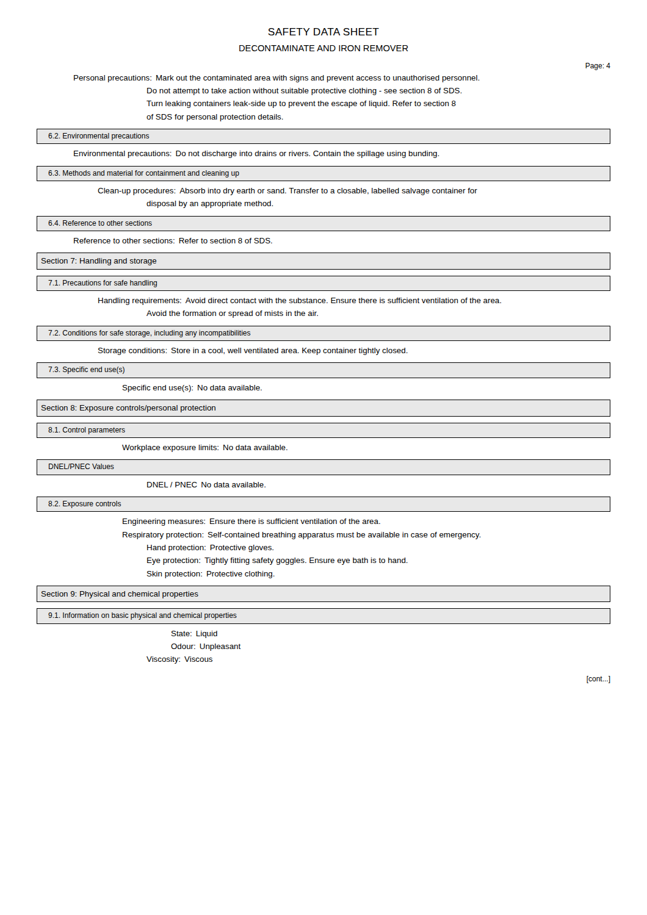SAFETY DATA SHEET
DECONTAMINATE AND IRON REMOVER
Page: 4
Personal precautions: Mark out the contaminated area with signs and prevent access to unauthorised personnel.
Do not attempt to take action without suitable protective clothing - see section 8 of SDS.
Turn leaking containers leak-side up to prevent the escape of liquid. Refer to section 8
of SDS for personal protection details.
6.2. Environmental precautions
Environmental precautions: Do not discharge into drains or rivers. Contain the spillage using bunding.
6.3. Methods and material for containment and cleaning up
Clean-up procedures: Absorb into dry earth or sand. Transfer to a closable, labelled salvage container for
disposal by an appropriate method.
6.4. Reference to other sections
Reference to other sections: Refer to section 8 of SDS.
Section 7: Handling and storage
7.1. Precautions for safe handling
Handling requirements: Avoid direct contact with the substance. Ensure there is sufficient ventilation of the area.
Avoid the formation or spread of mists in the air.
7.2. Conditions for safe storage, including any incompatibilities
Storage conditions: Store in a cool, well ventilated area. Keep container tightly closed.
7.3. Specific end use(s)
Specific end use(s): No data available.
Section 8: Exposure controls/personal protection
8.1. Control parameters
Workplace exposure limits: No data available.
DNEL/PNEC Values
DNEL / PNEC No data available.
8.2. Exposure controls
Engineering measures: Ensure there is sufficient ventilation of the area.
Respiratory protection: Self-contained breathing apparatus must be available in case of emergency.
Hand protection: Protective gloves.
Eye protection: Tightly fitting safety goggles. Ensure eye bath is to hand.
Skin protection: Protective clothing.
Section 9: Physical and chemical properties
9.1. Information on basic physical and chemical properties
State: Liquid
Odour: Unpleasant
Viscosity: Viscous
[cont...]